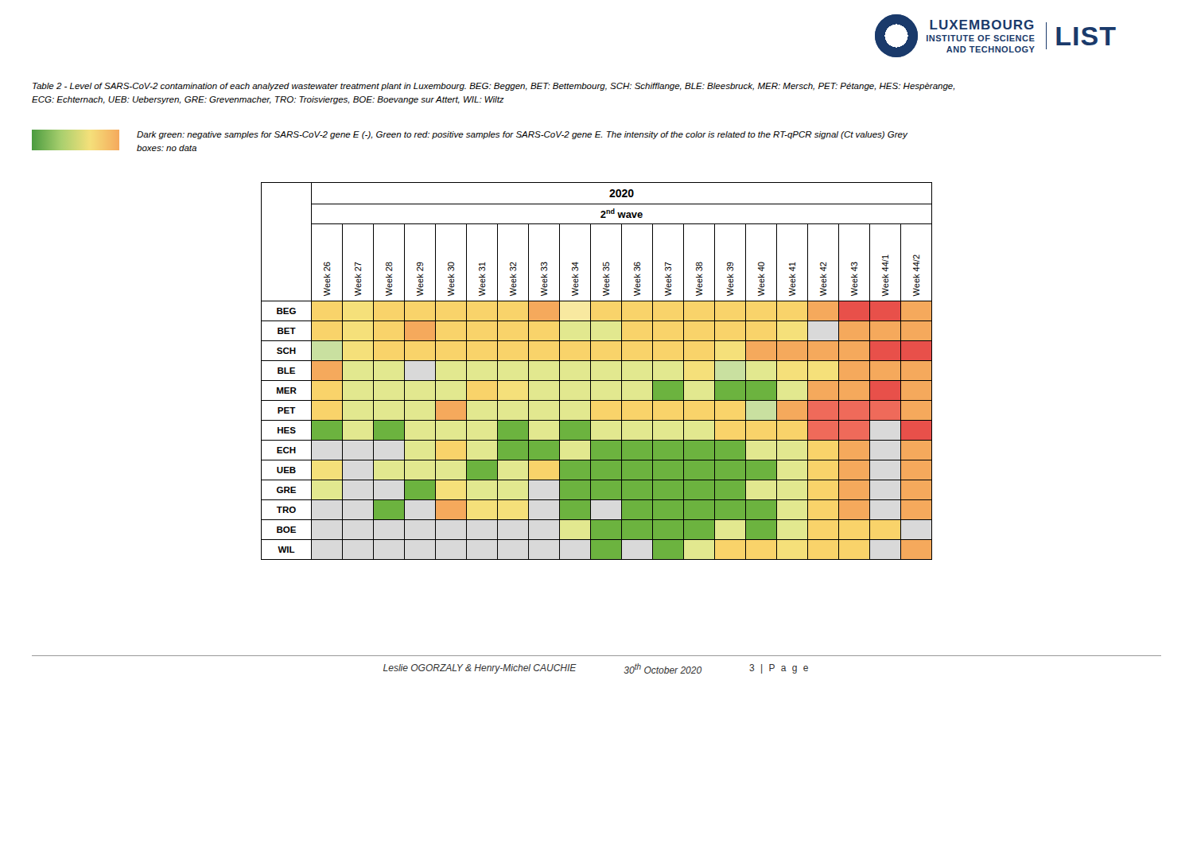LUXEMBOURG INSTITUTE OF SCIENCE
AND TECHNOLOGY
LIST
Table 2 - Level of SARS-CoV-2 contamination of each analyzed wastewater treatment plant in Luxembourg. BEG: Beggen, BET: Bettembourg, SCH: Schifflange, BLE: Bleesbruck, MER: Mersch, PET: Pétange, HES: Hespèrange, ECG: Echternach, UEB: Uebersyren, GRE: Grevenmacher, TRO: Troisvierges, BOE: Boevange sur Attert, WIL: Wiltz
Dark green: negative samples for SARS-CoV-2 gene E (-), Green to red: positive samples for SARS-CoV-2 gene E. The intensity of the color is related to the RT-qPCR signal (Ct values) Grey boxes: no data
| | 2020 |
| --- | --- |
| 2 nd wave |
| Week 26 | Week 27 | Week 28 | Week 29 | Week 30 | Week 31 | Week 32 | Week 33 | Week 34 | Week 35 | Week 36 | Week 37 | Week 38 | Week 39 | Week 40 | Week 41 | Week 42 | Week 43 | Week 44/1 | Week 44/2 |
| BEG | | | | | | | | | | | | | | | | | | | | |
| BET | | | | | | | | | | | | | | | | | | | | |
| SCH | | | | | | | | | | | | | | | | | | | | |
| BLE | | | | | | | | | | | | | | | | | | | | |
| MER | | | | | | | | | | | | | | | | | | | | |
| PET | | | | | | | | | | | | | | | | | | | | |
| HES | | | | | | | | | | | | | | | | | | | | |
| ECH | | | | | | | | | | | | | | | | | | | | |
| UEB | | | | | | | | | | | | | | | | | | | | |
| GRE | | | | | | | | | | | | | | | | | | | | |
| TRO | | | | | | | | | | | | | | | | | | | | |
| BOE | | | | | | | | | | | | | | | | | | | | |
| WIL | | | | | | | | | | | | | | | | | | | | |
Leslie OGORZALY & Henry-Michel CAUCHIE 30th October 2020 3 | P a g e